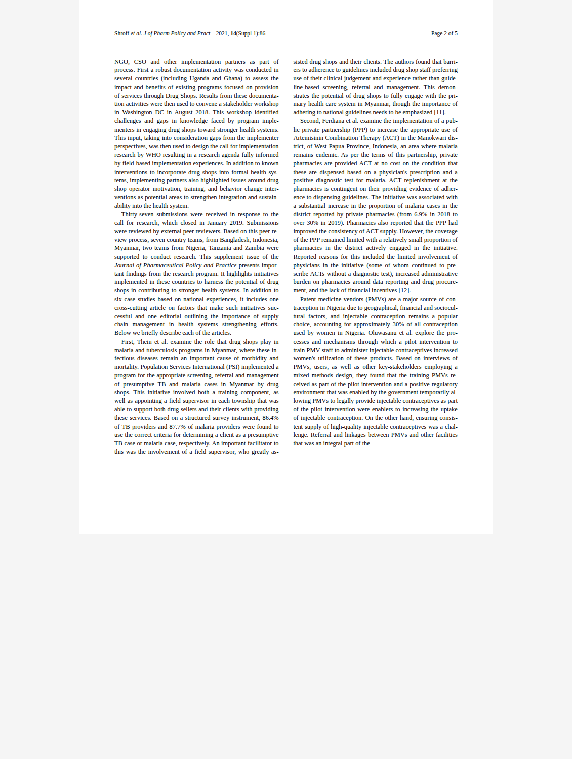Shroff et al. J of Pharm Policy and Pract 2021, 14(Suppl 1):86
Page 2 of 5
NGO, CSO and other implementation partners as part of process. First a robust documentation activity was conducted in several countries (including Uganda and Ghana) to assess the impact and benefits of existing programs focused on provision of services through Drug Shops. Results from these documentation activities were then used to convene a stakeholder workshop in Washington DC in August 2018. This workshop identified challenges and gaps in knowledge faced by program implementers in engaging drug shops toward stronger health systems. This input, taking into consideration gaps from the implementer perspectives, was then used to design the call for implementation research by WHO resulting in a research agenda fully informed by field-based implementation experiences. In addition to known interventions to incorporate drug shops into formal health systems, implementing partners also highlighted issues around drug shop operator motivation, training, and behavior change interventions as potential areas to strengthen integration and sustainability into the health system.
Thirty-seven submissions were received in response to the call for research, which closed in January 2019. Submissions were reviewed by external peer reviewers. Based on this peer review process, seven country teams, from Bangladesh, Indonesia, Myanmar, two teams from Nigeria, Tanzania and Zambia were supported to conduct research. This supplement issue of the Journal of Pharmaceutical Policy and Practice presents important findings from the research program. It highlights initiatives implemented in these countries to harness the potential of drug shops in contributing to stronger health systems. In addition to six case studies based on national experiences, it includes one cross-cutting article on factors that make such initiatives successful and one editorial outlining the importance of supply chain management in health systems strengthening efforts. Below we briefly describe each of the articles.
First, Thein et al. examine the role that drug shops play in malaria and tuberculosis programs in Myanmar, where these infectious diseases remain an important cause of morbidity and mortality. Population Services International (PSI) implemented a program for the appropriate screening, referral and management of presumptive TB and malaria cases in Myanmar by drug shops. This initiative involved both a training component, as well as appointing a field supervisor in each township that was able to support both drug sellers and their clients with providing these services. Based on a structured survey instrument, 86.4% of TB providers and 87.7% of malaria providers were found to use the correct criteria for determining a client as a presumptive TB case or malaria case, respectively. An important facilitator to this was the involvement of a field supervisor, who greatly assisted drug shops and their clients. The authors found that barriers to adherence to guidelines included drug shop staff preferring use of their clinical judgement and experience rather than guideline-based screening, referral and management. This demonstrates the potential of drug shops to fully engage with the primary health care system in Myanmar, though the importance of adhering to national guidelines needs to be emphasized [11].
Second, Ferdiana et al. examine the implementation of a public private partnership (PPP) to increase the appropriate use of Artemisinin Combination Therapy (ACT) in the Manokwari district, of West Papua Province, Indonesia, an area where malaria remains endemic. As per the terms of this partnership, private pharmacies are provided ACT at no cost on the condition that these are dispensed based on a physician's prescription and a positive diagnostic test for malaria. ACT replenishment at the pharmacies is contingent on their providing evidence of adherence to dispensing guidelines. The initiative was associated with a substantial increase in the proportion of malaria cases in the district reported by private pharmacies (from 6.9% in 2018 to over 30% in 2019). Pharmacies also reported that the PPP had improved the consistency of ACT supply. However, the coverage of the PPP remained limited with a relatively small proportion of pharmacies in the district actively engaged in the initiative. Reported reasons for this included the limited involvement of physicians in the initiative (some of whom continued to prescribe ACTs without a diagnostic test), increased administrative burden on pharmacies around data reporting and drug procurement, and the lack of financial incentives [12].
Patent medicine vendors (PMVs) are a major source of contraception in Nigeria due to geographical, financial and sociocultural factors, and injectable contraception remains a popular choice, accounting for approximately 30% of all contraception used by women in Nigeria. Oluwasanu et al. explore the processes and mechanisms through which a pilot intervention to train PMV staff to administer injectable contraceptives increased women's utilization of these products. Based on interviews of PMVs, users, as well as other key-stakeholders employing a mixed methods design, they found that the training PMVs received as part of the pilot intervention and a positive regulatory environment that was enabled by the government temporarily allowing PMVs to legally provide injectable contraceptives as part of the pilot intervention were enablers to increasing the uptake of injectable contraception. On the other hand, ensuring consistent supply of high-quality injectable contraceptives was a challenge. Referral and linkages between PMVs and other facilities that was an integral part of the